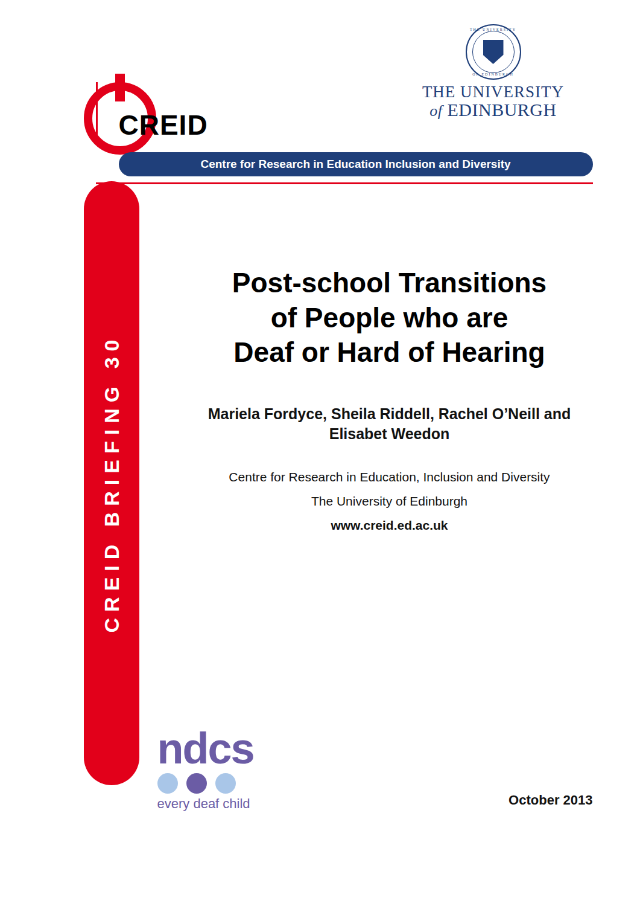THE UNIVERSITY OF EDINBURGH
THE UNIVERSITY of EDINBURGH
CREID
Centre for Research in Education Inclusion and Diversity
CREID BRIEFING 30
Post-school Transitions
of People who are
Deaf or Hard of Hearing
Mariela Fordyce, Sheila Riddell, Rachel O’Neill and
Elisabet Weedon
Centre for Research in Education, Inclusion and Diversity
The University of Edinburgh
www.creid.ed.ac.uk
ndcs
every deaf child
October 2013